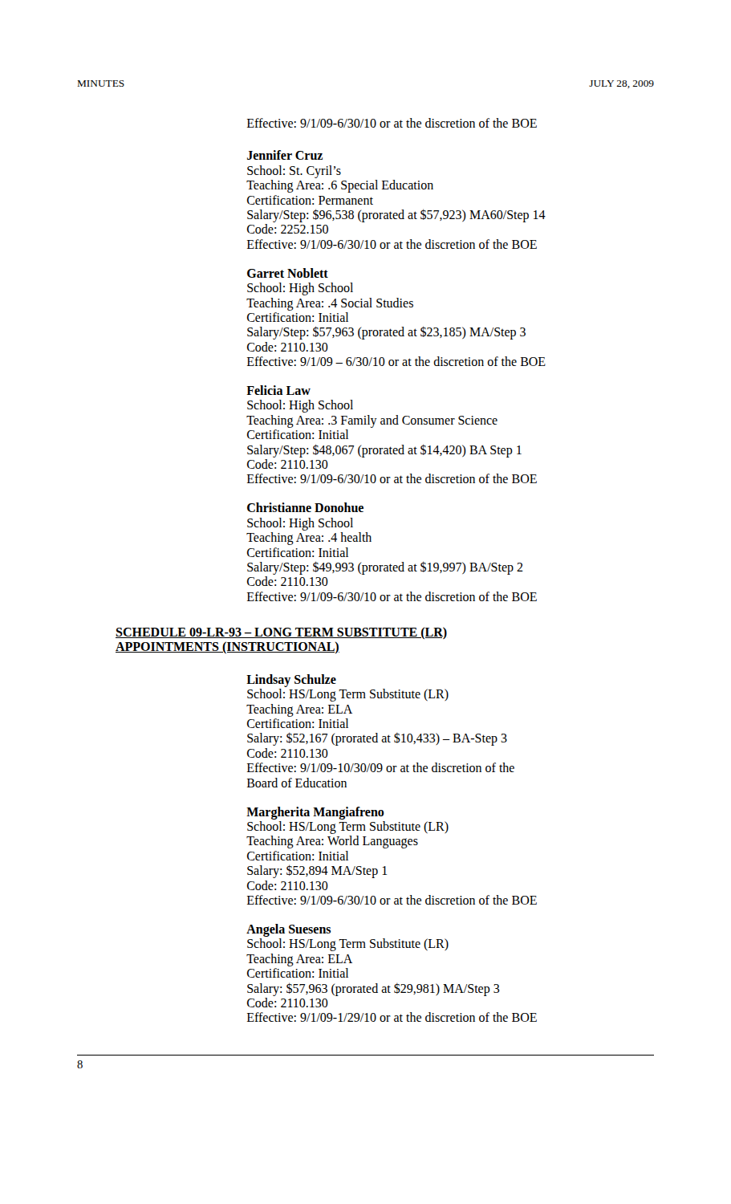MINUTES JULY 28, 2009
Effective: 9/1/09-6/30/10 or at the discretion of the BOE
Jennifer Cruz
School: St. Cyril’s
Teaching Area: .6 Special Education
Certification: Permanent
Salary/Step: $96,538 (prorated at $57,923) MA60/Step 14
Code: 2252.150
Effective: 9/1/09-6/30/10 or at the discretion of the BOE
Garret Noblett
School: High School
Teaching Area: .4 Social Studies
Certification: Initial
Salary/Step: $57,963 (prorated at $23,185) MA/Step 3
Code: 2110.130
Effective: 9/1/09 – 6/30/10 or at the discretion of the BOE
Felicia Law
School: High School
Teaching Area: .3 Family and Consumer Science
Certification: Initial
Salary/Step: $48,067 (prorated at $14,420) BA Step 1
Code: 2110.130
Effective: 9/1/09-6/30/10 or at the discretion of the BOE
Christianne Donohue
School: High School
Teaching Area: .4 health
Certification: Initial
Salary/Step: $49,993 (prorated at $19,997) BA/Step 2
Code: 2110.130
Effective: 9/1/09-6/30/10 or at the discretion of the BOE
SCHEDULE 09-LR-93 – LONG TERM SUBSTITUTE (LR)
APPOINTMENTS (INSTRUCTIONAL)
Lindsay Schulze
School: HS/Long Term Substitute (LR)
Teaching Area: ELA
Certification: Initial
Salary: $52,167 (prorated at $10,433) – BA-Step 3
Code: 2110.130
Effective: 9/1/09-10/30/09 or at the discretion of the
Board of Education
Margherita Mangiafreno
School: HS/Long Term Substitute (LR)
Teaching Area: World Languages
Certification: Initial
Salary: $52,894 MA/Step 1
Code: 2110.130
Effective: 9/1/09-6/30/10 or at the discretion of the BOE
Angela Suesens
School: HS/Long Term Substitute (LR)
Teaching Area: ELA
Certification: Initial
Salary: $57,963 (prorated at $29,981) MA/Step 3
Code: 2110.130
Effective: 9/1/09-1/29/10 or at the discretion of the BOE
8